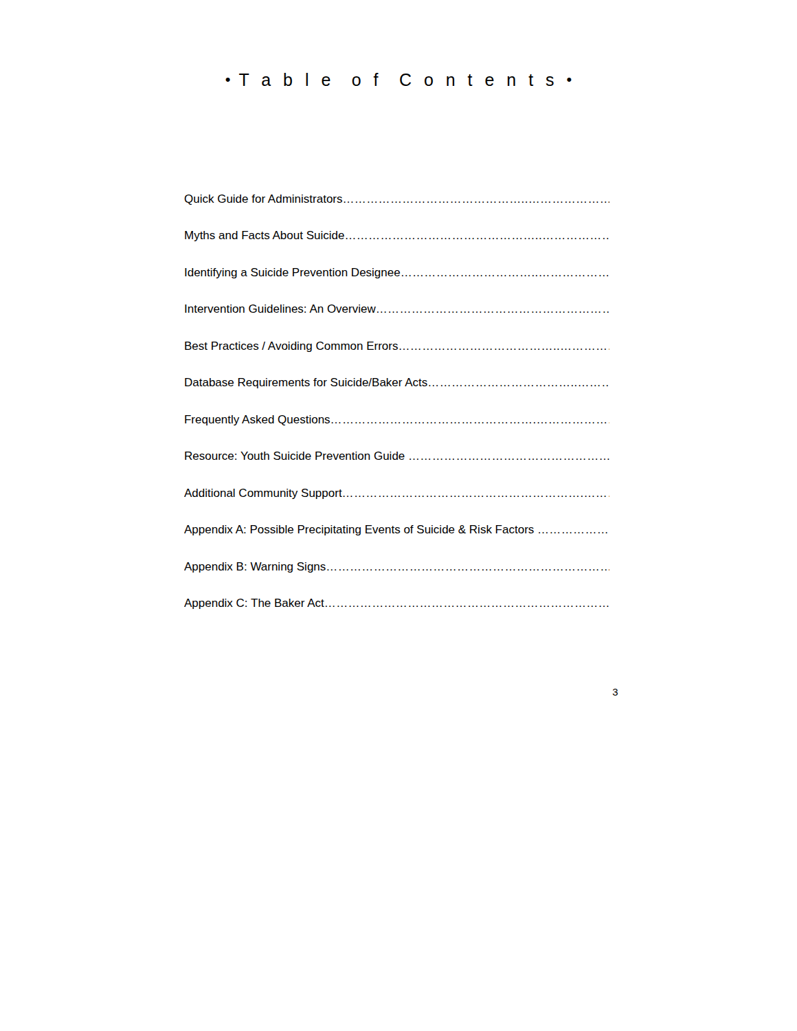• T a b l e o f C o n t e n t s •
Quick Guide for Administrators………………………………………..…………………… 4
Myths and Facts About Suicide…………………………………………..……………………5
Identifying a Suicide Prevention Designee……………………………..………………….. 6
Intervention Guidelines: An Overview……………………………………………………………7
Best Practices / Avoiding Common Errors…………………………………..……………….. 8
Database Requirements for Suicide/Baker Acts………………………………..………………9
Frequently Asked Questions…………………………………………….…………………….…10
Resource: Youth Suicide Prevention Guide ………………………………………………….. 13
Additional Community Support…………………………………………………….………… 15
Appendix A: Possible Precipitating Events of Suicide & Risk Factors …………………16
Appendix B: Warning Signs…………………………………………………………………….…17
Appendix C: The Baker Act………………………………………………………………………20
3